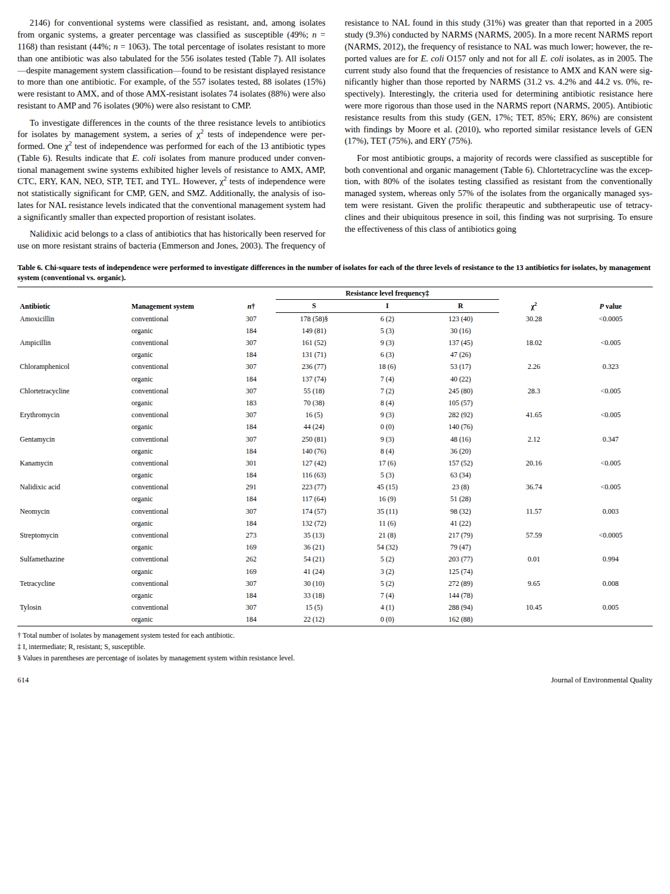2146) for conventional systems were classified as resistant, and, among isolates from organic systems, a greater percentage was classified as susceptible (49%; n = 1168) than resistant (44%; n = 1063). The total percentage of isolates resistant to more than one antibiotic was also tabulated for the 556 isolates tested (Table 7). All isolates—despite management system classification—found to be resistant displayed resistance to more than one antibiotic. For example, of the 557 isolates tested, 88 isolates (15%) were resistant to AMX, and of those AMX-resistant isolates 74 isolates (88%) were also resistant to AMP and 76 isolates (90%) were also resistant to CMP.
To investigate differences in the counts of the three resistance levels to antibiotics for isolates by management system, a series of χ2 tests of independence were performed. One χ2 test of independence was performed for each of the 13 antibiotic types (Table 6). Results indicate that E. coli isolates from manure produced under conventional management swine systems exhibited higher levels of resistance to AMX, AMP, CTC, ERY, KAN, NEO, STP, TET, and TYL. However, χ2 tests of independence were not statistically significant for CMP, GEN, and SMZ. Additionally, the analysis of isolates for NAL resistance levels indicated that the conventional management system had a significantly smaller than expected proportion of resistant isolates.
Nalidixic acid belongs to a class of antibiotics that has historically been reserved for use on more resistant strains of bacteria (Emmerson and Jones, 2003). The frequency of resistance to NAL found in this study (31%) was greater than that reported in a 2005 study (9.3%) conducted by NARMS (NARMS, 2005). In a more recent NARMS report (NARMS, 2012), the frequency of resistance to NAL was much lower; however, the reported values are for E. coli O157 only and not for all E. coli isolates, as in 2005. The current study also found that the frequencies of resistance to AMX and KAN were significantly higher than those reported by NARMS (31.2 vs. 4.2% and 44.2 vs. 0%, respectively). Interestingly, the criteria used for determining antibiotic resistance here were more rigorous than those used in the NARMS report (NARMS, 2005). Antibiotic resistance results from this study (GEN, 17%; TET, 85%; ERY, 86%) are consistent with findings by Moore et al. (2010), who reported similar resistance levels of GEN (17%), TET (75%), and ERY (75%).
For most antibiotic groups, a majority of records were classified as susceptible for both conventional and organic management (Table 6). Chlortetracycline was the exception, with 80% of the isolates testing classified as resistant from the conventionally managed system, whereas only 57% of the isolates from the organically managed system were resistant. Given the prolific therapeutic and subtherapeutic use of tetracyclines and their ubiquitous presence in soil, this finding was not surprising. To ensure the effectiveness of this class of antibiotics going
Table 6. Chi-square tests of independence were performed to investigate differences in the number of isolates for each of the three levels of resistance to the 13 antibiotics for isolates, by management system (conventional vs. organic).
| Antibiotic | Management system | n † | Resistance level frequency‡ | χ 2 | P value |
| --- | --- | --- | --- | --- | --- |
| S | I | R |
| Amoxicillin | conventional | 307 | 178 (58)§ | 6 (2) | 123 (40) | 30.28 | <0.0005 |
| | organic | 184 | 149 (81) | 5 (3) | 30 (16) | | |
| Ampicillin | conventional | 307 | 161 (52) | 9 (3) | 137 (45) | 18.02 | <0.005 |
| | organic | 184 | 131 (71) | 6 (3) | 47 (26) | | |
| Chloramphenicol | conventional | 307 | 236 (77) | 18 (6) | 53 (17) | 2.26 | 0.323 |
| | organic | 184 | 137 (74) | 7 (4) | 40 (22) | | |
| Chlortetracycline | conventional | 307 | 55 (18) | 7 (2) | 245 (80) | 28.3 | <0.005 |
| | organic | 183 | 70 (38) | 8 (4) | 105 (57) | | |
| Erythromycin | conventional | 307 | 16 (5) | 9 (3) | 282 (92) | 41.65 | <0.005 |
| | organic | 184 | 44 (24) | 0 (0) | 140 (76) | | |
| Gentamycin | conventional | 307 | 250 (81) | 9 (3) | 48 (16) | 2.12 | 0.347 |
| | organic | 184 | 140 (76) | 8 (4) | 36 (20) | | |
| Kanamycin | conventional | 301 | 127 (42) | 17 (6) | 157 (52) | 20.16 | <0.005 |
| | organic | 184 | 116 (63) | 5 (3) | 63 (34) | | |
| Nalidixic acid | conventional | 291 | 223 (77) | 45 (15) | 23 (8) | 36.74 | <0.005 |
| | organic | 184 | 117 (64) | 16 (9) | 51 (28) | | |
| Neomycin | conventional | 307 | 174 (57) | 35 (11) | 98 (32) | 11.57 | 0.003 |
| | organic | 184 | 132 (72) | 11 (6) | 41 (22) | | |
| Streptomycin | conventional | 273 | 35 (13) | 21 (8) | 217 (79) | 57.59 | <0.0005 |
| | organic | 169 | 36 (21) | 54 (32) | 79 (47) | | |
| Sulfamethazine | conventional | 262 | 54 (21) | 5 (2) | 203 (77) | 0.01 | 0.994 |
| | organic | 169 | 41 (24) | 3 (2) | 125 (74) | | |
| Tetracycline | conventional | 307 | 30 (10) | 5 (2) | 272 (89) | 9.65 | 0.008 |
| | organic | 184 | 33 (18) | 7 (4) | 144 (78) | | |
| Tylosin | conventional | 307 | 15 (5) | 4 (1) | 288 (94) | 10.45 | 0.005 |
| | organic | 184 | 22 (12) | 0 (0) | 162 (88) | | |
† Total number of isolates by management system tested for each antibiotic.
‡ I, intermediate; R, resistant; S, susceptible.
§ Values in parentheses are percentage of isolates by management system within resistance level.
614
Journal of Environmental Quality